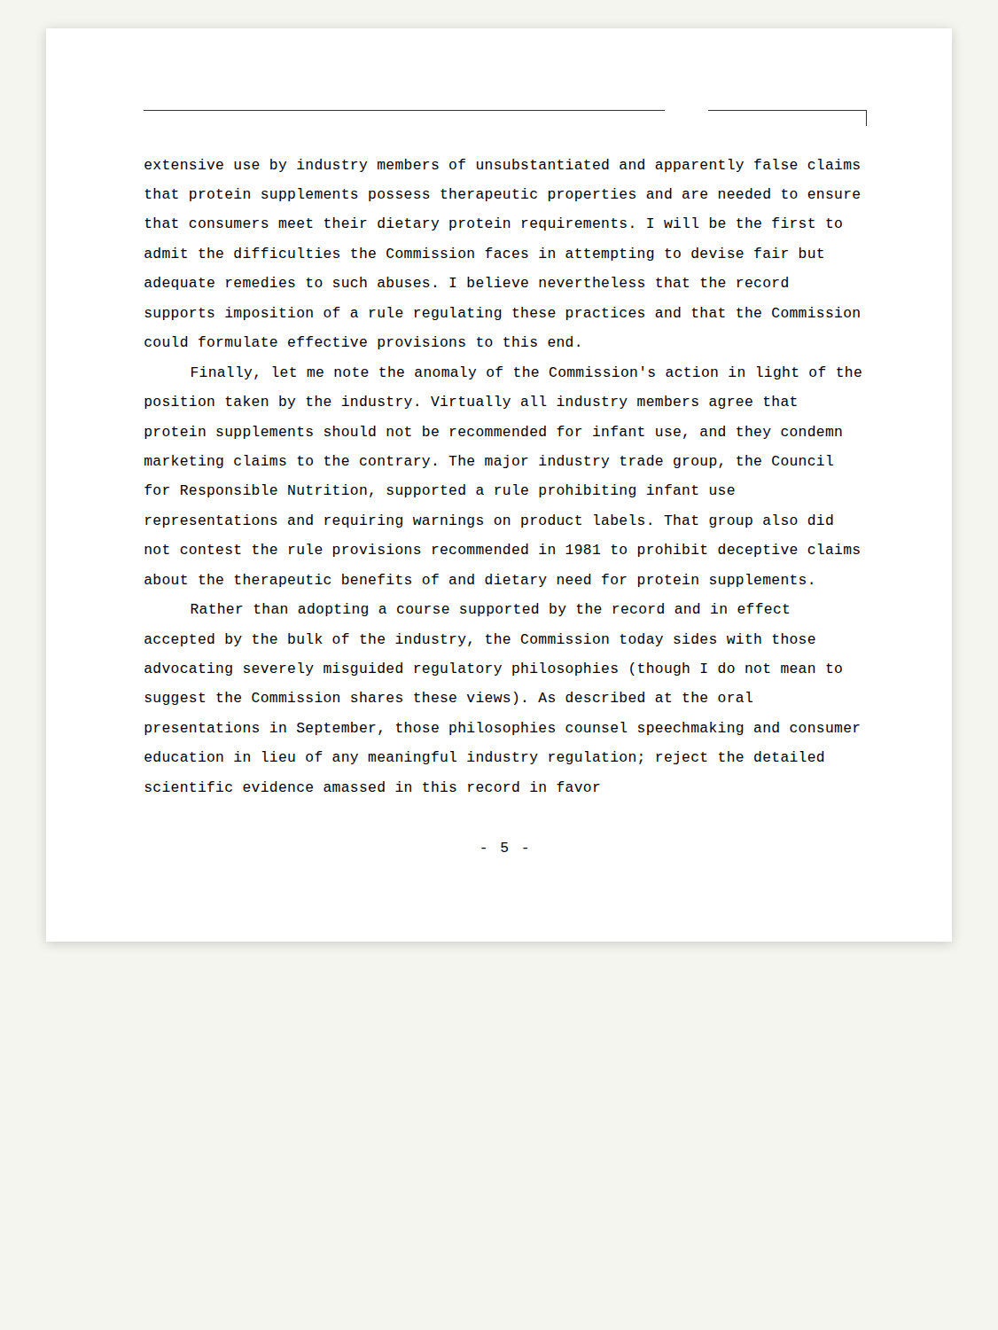extensive use by industry members of unsubstantiated and apparently false claims that protein supplements possess therapeutic properties and are needed to ensure that consumers meet their dietary protein requirements. I will be the first to admit the difficulties the Commission faces in attempting to devise fair but adequate remedies to such abuses. I believe nevertheless that the record supports imposition of a rule regulating these practices and that the Commission could formulate effective provisions to this end.
Finally, let me note the anomaly of the Commission's action in light of the position taken by the industry. Virtually all industry members agree that protein supplements should not be recommended for infant use, and they condemn marketing claims to the contrary. The major industry trade group, the Council for Responsible Nutrition, supported a rule prohibiting infant use representations and requiring warnings on product labels. That group also did not contest the rule provisions recommended in 1981 to prohibit deceptive claims about the therapeutic benefits of and dietary need for protein supplements.
Rather than adopting a course supported by the record and in effect accepted by the bulk of the industry, the Commission today sides with those advocating severely misguided regulatory philosophies (though I do not mean to suggest the Commission shares these views). As described at the oral presentations in September, those philosophies counsel speechmaking and consumer education in lieu of any meaningful industry regulation; reject the detailed scientific evidence amassed in this record in favor
- 5 -